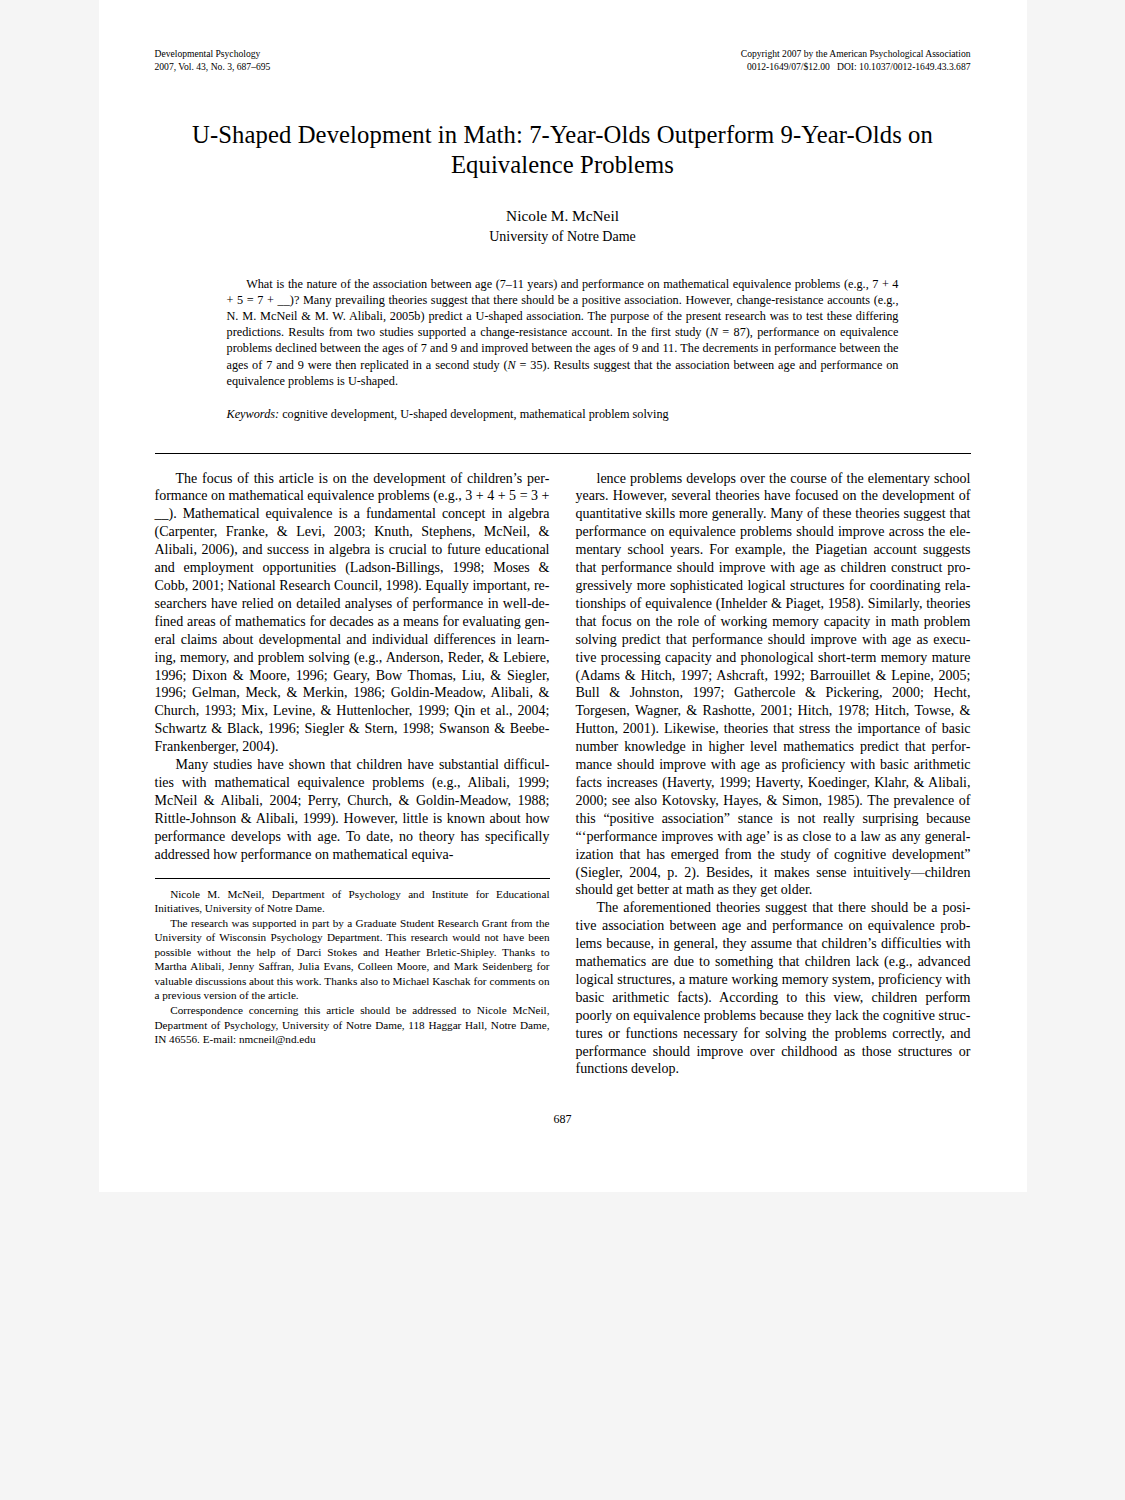Developmental Psychology
2007, Vol. 43, No. 3, 687–695
Copyright 2007 by the American Psychological Association
0012-1649/07/$12.00 DOI: 10.1037/0012-1649.43.3.687
U-Shaped Development in Math: 7-Year-Olds Outperform 9-Year-Olds on
Equivalence Problems
Nicole M. McNeil
University of Notre Dame
What is the nature of the association between age (7–11 years) and performance on mathematical equivalence problems (e.g., 7 + 4 + 5 = 7 + __)? Many prevailing theories suggest that there should be a positive association. However, change-resistance accounts (e.g., N. M. McNeil & M. W. Alibali, 2005b) predict a U-shaped association. The purpose of the present research was to test these differing predictions. Results from two studies supported a change-resistance account. In the first study (N = 87), performance on equivalence problems declined between the ages of 7 and 9 and improved between the ages of 9 and 11. The decrements in performance between the ages of 7 and 9 were then replicated in a second study (N = 35). Results suggest that the association between age and performance on equivalence problems is U-shaped.
Keywords: cognitive development, U-shaped development, mathematical problem solving
The focus of this article is on the development of children’s performance on mathematical equivalence problems (e.g., 3 + 4 + 5 = 3 + __). Mathematical equivalence is a fundamental concept in algebra (Carpenter, Franke, & Levi, 2003; Knuth, Stephens, McNeil, & Alibali, 2006), and success in algebra is crucial to future educational and employment opportunities (Ladson-Billings, 1998; Moses & Cobb, 2001; National Research Council, 1998). Equally important, researchers have relied on detailed analyses of performance in well-defined areas of mathematics for decades as a means for evaluating general claims about developmental and individual differences in learning, memory, and problem solving (e.g., Anderson, Reder, & Lebiere, 1996; Dixon & Moore, 1996; Geary, Bow Thomas, Liu, & Siegler, 1996; Gelman, Meck, & Merkin, 1986; Goldin-Meadow, Alibali, & Church, 1993; Mix, Levine, & Huttenlocher, 1999; Qin et al., 2004; Schwartz & Black, 1996; Siegler & Stern, 1998; Swanson & Beebe-Frankenberger, 2004).
Many studies have shown that children have substantial difficulties with mathematical equivalence problems (e.g., Alibali, 1999; McNeil & Alibali, 2004; Perry, Church, & Goldin-Meadow, 1988; Rittle-Johnson & Alibali, 1999). However, little is known about how performance develops with age. To date, no theory has specifically addressed how performance on mathematical equiva-
Nicole M. McNeil, Department of Psychology and Institute for Educational Initiatives, University of Notre Dame.
The research was supported in part by a Graduate Student Research Grant from the University of Wisconsin Psychology Department. This research would not have been possible without the help of Darci Stokes and Heather Brletic-Shipley. Thanks to Martha Alibali, Jenny Saffran, Julia Evans, Colleen Moore, and Mark Seidenberg for valuable discussions about this work. Thanks also to Michael Kaschak for comments on a previous version of the article.
Correspondence concerning this article should be addressed to Nicole McNeil, Department of Psychology, University of Notre Dame, 118 Haggar Hall, Notre Dame, IN 46556. E-mail: nmcneil@nd.edu
lence problems develops over the course of the elementary school years. However, several theories have focused on the development of quantitative skills more generally. Many of these theories suggest that performance on equivalence problems should improve across the elementary school years. For example, the Piagetian account suggests that performance should improve with age as children construct progressively more sophisticated logical structures for coordinating relationships of equivalence (Inhelder & Piaget, 1958). Similarly, theories that focus on the role of working memory capacity in math problem solving predict that performance should improve with age as executive processing capacity and phonological short-term memory mature (Adams & Hitch, 1997; Ashcraft, 1992; Barrouillet & Lepine, 2005; Bull & Johnston, 1997; Gathercole & Pickering, 2000; Hecht, Torgesen, Wagner, & Rashotte, 2001; Hitch, 1978; Hitch, Towse, & Hutton, 2001). Likewise, theories that stress the importance of basic number knowledge in higher level mathematics predict that performance should improve with age as proficiency with basic arithmetic facts increases (Haverty, 1999; Haverty, Koedinger, Klahr, & Alibali, 2000; see also Kotovsky, Hayes, & Simon, 1985). The prevalence of this “positive association” stance is not really surprising because “‘performance improves with age’ is as close to a law as any generalization that has emerged from the study of cognitive development” (Siegler, 2004, p. 2). Besides, it makes sense intuitively—children should get better at math as they get older.
The aforementioned theories suggest that there should be a positive association between age and performance on equivalence problems because, in general, they assume that children’s difficulties with mathematics are due to something that children lack (e.g., advanced logical structures, a mature working memory system, proficiency with basic arithmetic facts). According to this view, children perform poorly on equivalence problems because they lack the cognitive structures or functions necessary for solving the problems correctly, and performance should improve over childhood as those structures or functions develop.
687